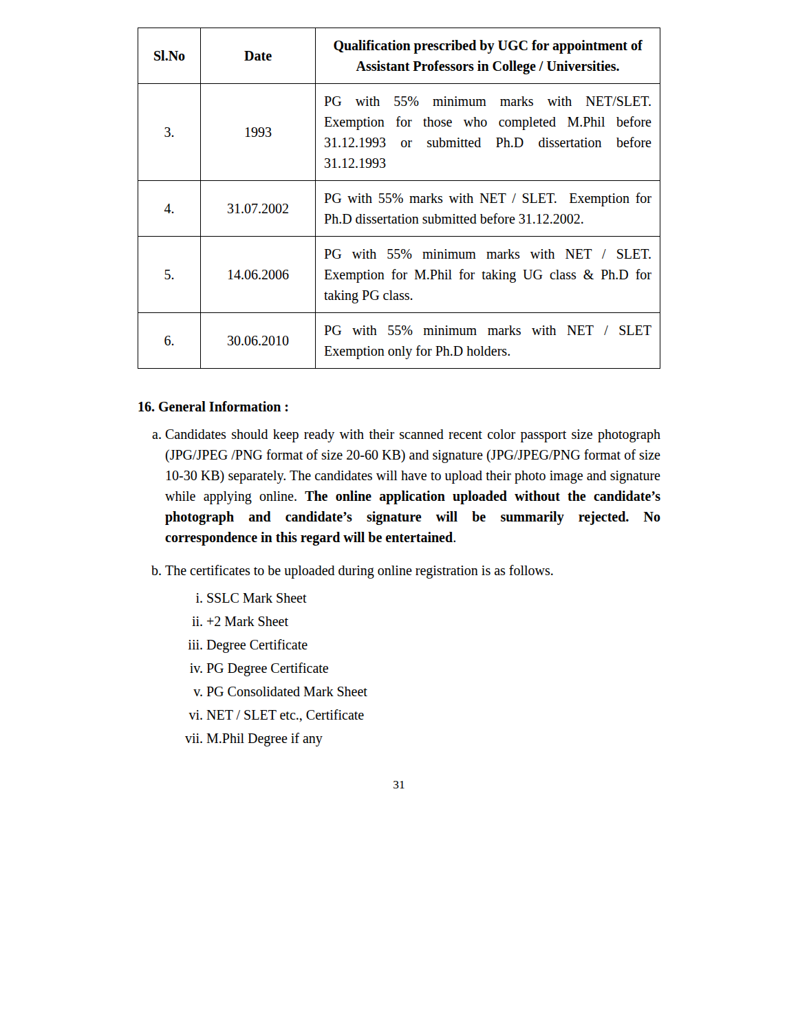| Sl.No | Date | Qualification prescribed by UGC for appointment of Assistant Professors in College / Universities. |
| --- | --- | --- |
| 3. | 1993 | PG with 55% minimum marks with NET/SLET. Exemption for those who completed M.Phil before 31.12.1993 or submitted Ph.D dissertation before 31.12.1993 |
| 4. | 31.07.2002 | PG with 55% marks with NET / SLET. Exemption for Ph.D dissertation submitted before 31.12.2002. |
| 5. | 14.06.2006 | PG with 55% minimum marks with NET / SLET. Exemption for M.Phil for taking UG class & Ph.D for taking PG class. |
| 6. | 30.06.2010 | PG with 55% minimum marks with NET / SLET Exemption only for Ph.D holders. |
16. General Information :
Candidates should keep ready with their scanned recent color passport size photograph (JPG/JPEG /PNG format of size 20-60 KB) and signature (JPG/JPEG/PNG format of size 10-30 KB) separately. The candidates will have to upload their photo image and signature while applying online. The online application uploaded without the candidate’s photograph and candidate’s signature will be summarily rejected. No correspondence in this regard will be entertained.
The certificates to be uploaded during online registration is as follows.
SSLC Mark Sheet
+2 Mark Sheet
Degree Certificate
PG Degree Certificate
PG Consolidated Mark Sheet
NET / SLET etc., Certificate
M.Phil Degree if any
31